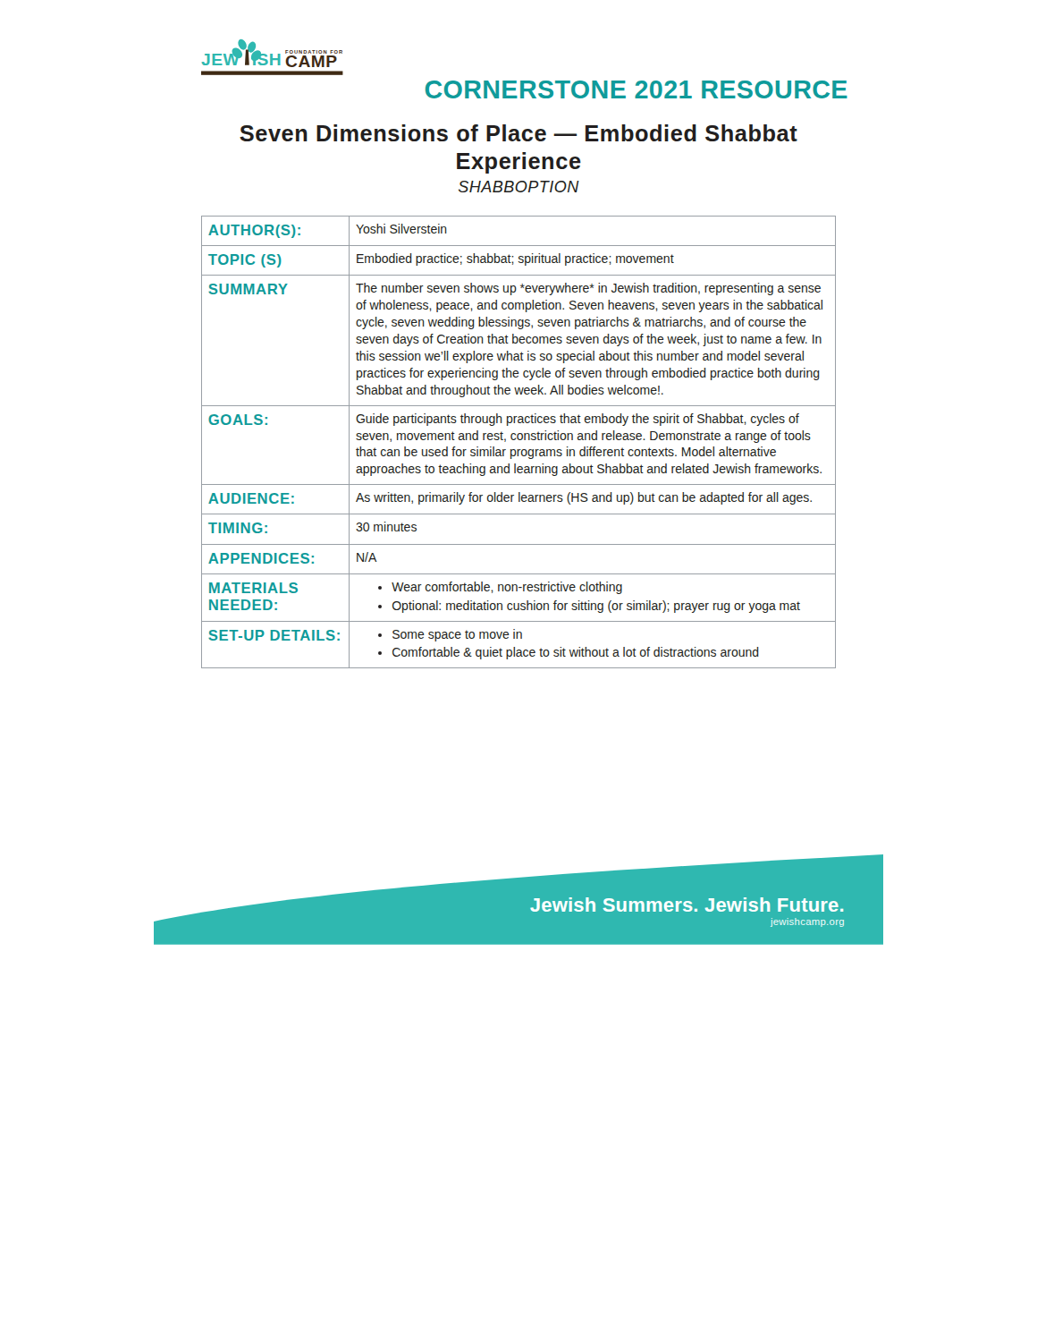JEW ISH FOUNDATION FOR CAMP
CORNERSTONE 2021 RESOURCE
Seven Dimensions of Place — Embodied Shabbat Experience
SHABBOPTION
| Author(s): | Yoshi Silverstein |
| Topic (s) | Embodied practice; shabbat; spiritual practice; movement |
| Summary | The number seven shows up *everywhere* in Jewish tradition, representing a sense of wholeness, peace, and completion. Seven heavens, seven years in the sabbatical cycle, seven wedding blessings, seven patriarchs & matriarchs, and of course the seven days of Creation that becomes seven days of the week, just to name a few. In this session we’ll explore what is so special about this number and model several practices for experiencing the cycle of seven through embodied practice both during Shabbat and throughout the week. All bodies welcome!. |
| Goals: | Guide participants through practices that embody the spirit of Shabbat, cycles of seven, movement and rest, constriction and release. Demonstrate a range of tools that can be used for similar programs in different contexts. Model alternative approaches to teaching and learning about Shabbat and related Jewish frameworks. |
| Audience: | As written, primarily for older learners (HS and up) but can be adapted for all ages. |
| Timing: | 30 minutes |
| Appendices: | N/A |
| Materials Needed: | Wear comfortable, non-restrictive clothing Optional: meditation cushion for sitting (or similar); prayer rug or yoga mat |
| Set-up Details: | Some space to move in Comfortable & quiet place to sit without a lot of distractions around |
Jewish Summers. Jewish Future.
jewishcamp.org